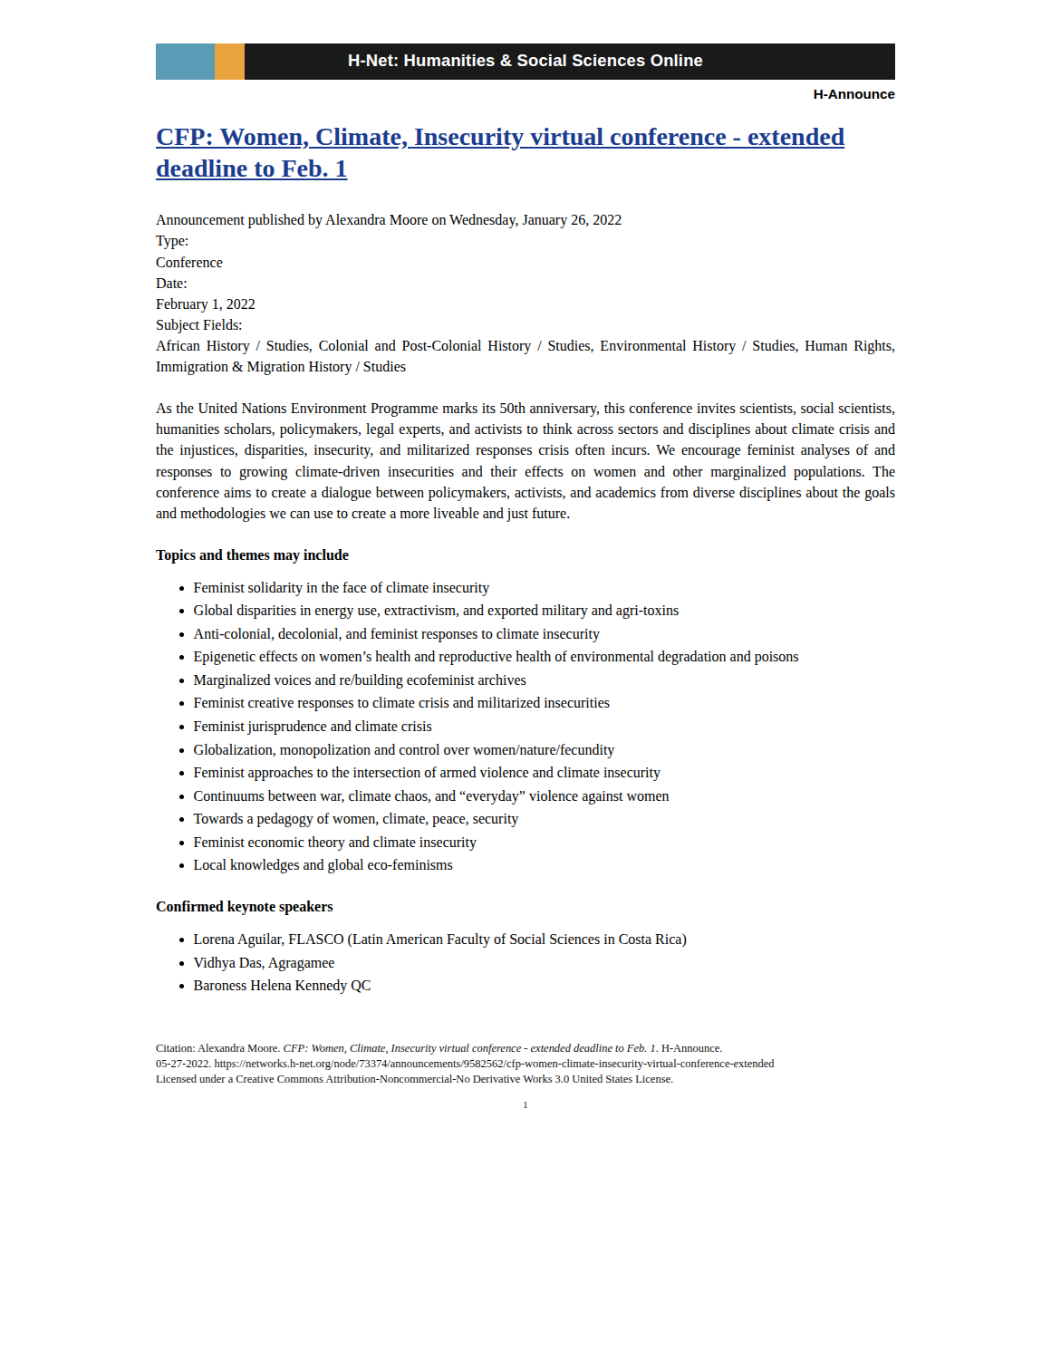H-Net: Humanities & Social Sciences Online
H-Announce
CFP: Women, Climate, Insecurity virtual conference - extended deadline to Feb. 1
Announcement published by Alexandra Moore on Wednesday, January 26, 2022
Type:
Conference
Date:
February 1, 2022
Subject Fields:
African History / Studies, Colonial and Post-Colonial History / Studies, Environmental History / Studies, Human Rights, Immigration & Migration History / Studies
As the United Nations Environment Programme marks its 50th anniversary, this conference invites scientists, social scientists, humanities scholars, policymakers, legal experts, and activists to think across sectors and disciplines about climate crisis and the injustices, disparities, insecurity, and militarized responses crisis often incurs. We encourage feminist analyses of and responses to growing climate-driven insecurities and their effects on women and other marginalized populations. The conference aims to create a dialogue between policymakers, activists, and academics from diverse disciplines about the goals and methodologies we can use to create a more liveable and just future.
Topics and themes may include
Feminist solidarity in the face of climate insecurity
Global disparities in energy use, extractivism, and exported military and agri-toxins
Anti-colonial, decolonial, and feminist responses to climate insecurity
Epigenetic effects on women’s health and reproductive health of environmental degradation and poisons
Marginalized voices and re/building ecofeminist archives
Feminist creative responses to climate crisis and militarized insecurities
Feminist jurisprudence and climate crisis
Globalization, monopolization and control over women/nature/fecundity
Feminist approaches to the intersection of armed violence and climate insecurity
Continuums between war, climate chaos, and “everyday” violence against women
Towards a pedagogy of women, climate, peace, security
Feminist economic theory and climate insecurity
Local knowledges and global eco-feminisms
Confirmed keynote speakers
Lorena Aguilar, FLASCO (Latin American Faculty of Social Sciences in Costa Rica)
Vidhya Das, Agragamee
Baroness Helena Kennedy QC
Citation: Alexandra Moore. CFP: Women, Climate, Insecurity virtual conference - extended deadline to Feb. 1. H-Announce.
05-27-2022. https://networks.h-net.org/node/73374/announcements/9582562/cfp-women-climate-insecurity-virtual-conference-extended
Licensed under a Creative Commons Attribution-Noncommercial-No Derivative Works 3.0 United States License.
1